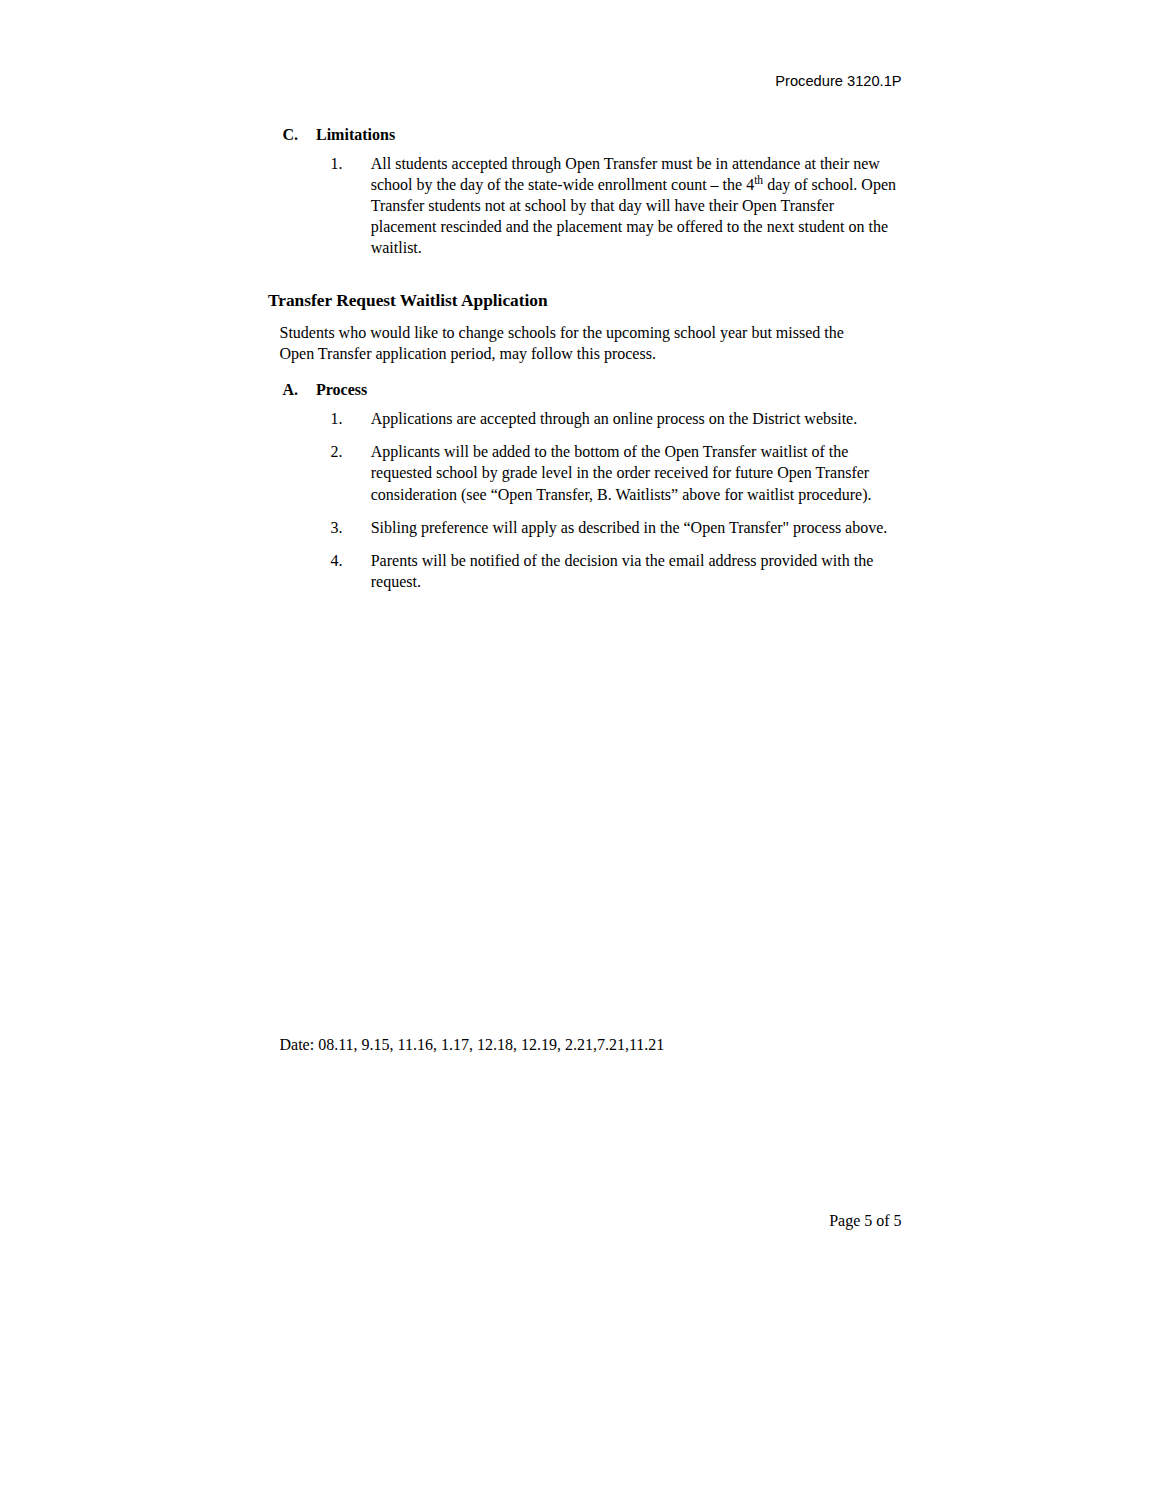Procedure 3120.1P
C. Limitations
All students accepted through Open Transfer must be in attendance at their new school by the day of the state-wide enrollment count – the 4th day of school. Open Transfer students not at school by that day will have their Open Transfer placement rescinded and the placement may be offered to the next student on the waitlist.
Transfer Request Waitlist Application
Students who would like to change schools for the upcoming school year but missed the Open Transfer application period, may follow this process.
A. Process
Applications are accepted through an online process on the District website.
Applicants will be added to the bottom of the Open Transfer waitlist of the requested school by grade level in the order received for future Open Transfer consideration (see “Open Transfer, B. Waitlists” above for waitlist procedure).
Sibling preference will apply as described in the “Open Transfer" process above.
Parents will be notified of the decision via the email address provided with the request.
Date: 08.11, 9.15, 11.16, 1.17, 12.18, 12.19, 2.21,7.21,11.21
Page 5 of 5